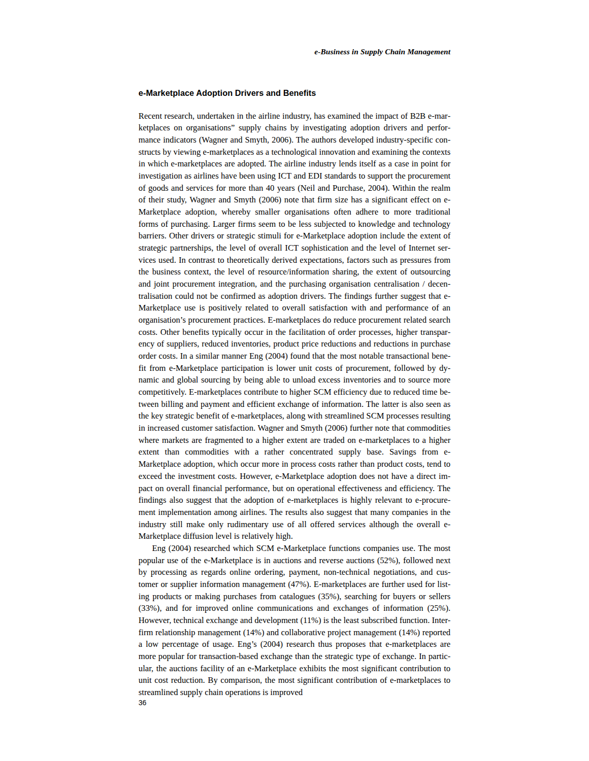e-Business in Supply Chain Management
e-Marketplace Adoption Drivers and Benefits
Recent research, undertaken in the airline industry, has examined the impact of B2B e-marketplaces on organisations” supply chains by investigating adoption drivers and performance indicators (Wagner and Smyth, 2006). The authors developed industry-specific constructs by viewing e-marketplaces as a technological innovation and examining the contexts in which e-marketplaces are adopted. The airline industry lends itself as a case in point for investigation as airlines have been using ICT and EDI standards to support the procurement of goods and services for more than 40 years (Neil and Purchase, 2004). Within the realm of their study, Wagner and Smyth (2006) note that firm size has a significant effect on e-Marketplace adoption, whereby smaller organisations often adhere to more traditional forms of purchasing. Larger firms seem to be less subjected to knowledge and technology barriers. Other drivers or strategic stimuli for e-Marketplace adoption include the extent of strategic partnerships, the level of overall ICT sophistication and the level of Internet services used. In contrast to theoretically derived expectations, factors such as pressures from the business context, the level of resource/information sharing, the extent of outsourcing and joint procurement integration, and the purchasing organisation centralisation / decentralisation could not be confirmed as adoption drivers. The findings further suggest that e-Marketplace use is positively related to overall satisfaction with and performance of an organisation’s procurement practices. E-marketplaces do reduce procurement related search costs. Other benefits typically occur in the facilitation of order processes, higher transparency of suppliers, reduced inventories, product price reductions and reductions in purchase order costs. In a similar manner Eng (2004) found that the most notable transactional benefit from e-Marketplace participation is lower unit costs of procurement, followed by dynamic and global sourcing by being able to unload excess inventories and to source more competitively. E-marketplaces contribute to higher SCM efficiency due to reduced time between billing and payment and efficient exchange of information. The latter is also seen as the key strategic benefit of e-marketplaces, along with streamlined SCM processes resulting in increased customer satisfaction. Wagner and Smyth (2006) further note that commodities where markets are fragmented to a higher extent are traded on e-marketplaces to a higher extent than commodities with a rather concentrated supply base. Savings from e-Marketplace adoption, which occur more in process costs rather than product costs, tend to exceed the investment costs. However, e-Marketplace adoption does not have a direct impact on overall financial performance, but on operational effectiveness and efficiency. The findings also suggest that the adoption of e-marketplaces is highly relevant to e-procurement implementation among airlines. The results also suggest that many companies in the industry still make only rudimentary use of all offered services although the overall e-Marketplace diffusion level is relatively high.
Eng (2004) researched which SCM e-Marketplace functions companies use. The most popular use of the e-Marketplace is in auctions and reverse auctions (52%), followed next by processing as regards online ordering, payment, non-technical negotiations, and customer or supplier information management (47%). E-marketplaces are further used for listing products or making purchases from catalogues (35%), searching for buyers or sellers (33%), and for improved online communications and exchanges of information (25%). However, technical exchange and development (11%) is the least subscribed function. Inter-firm relationship management (14%) and collaborative project management (14%) reported a low percentage of usage. Eng’s (2004) research thus proposes that e-marketplaces are more popular for transaction-based exchange than the strategic type of exchange. In particular, the auctions facility of an e-Marketplace exhibits the most significant contribution to unit cost reduction. By comparison, the most significant contribution of e-marketplaces to streamlined supply chain operations is improved
36